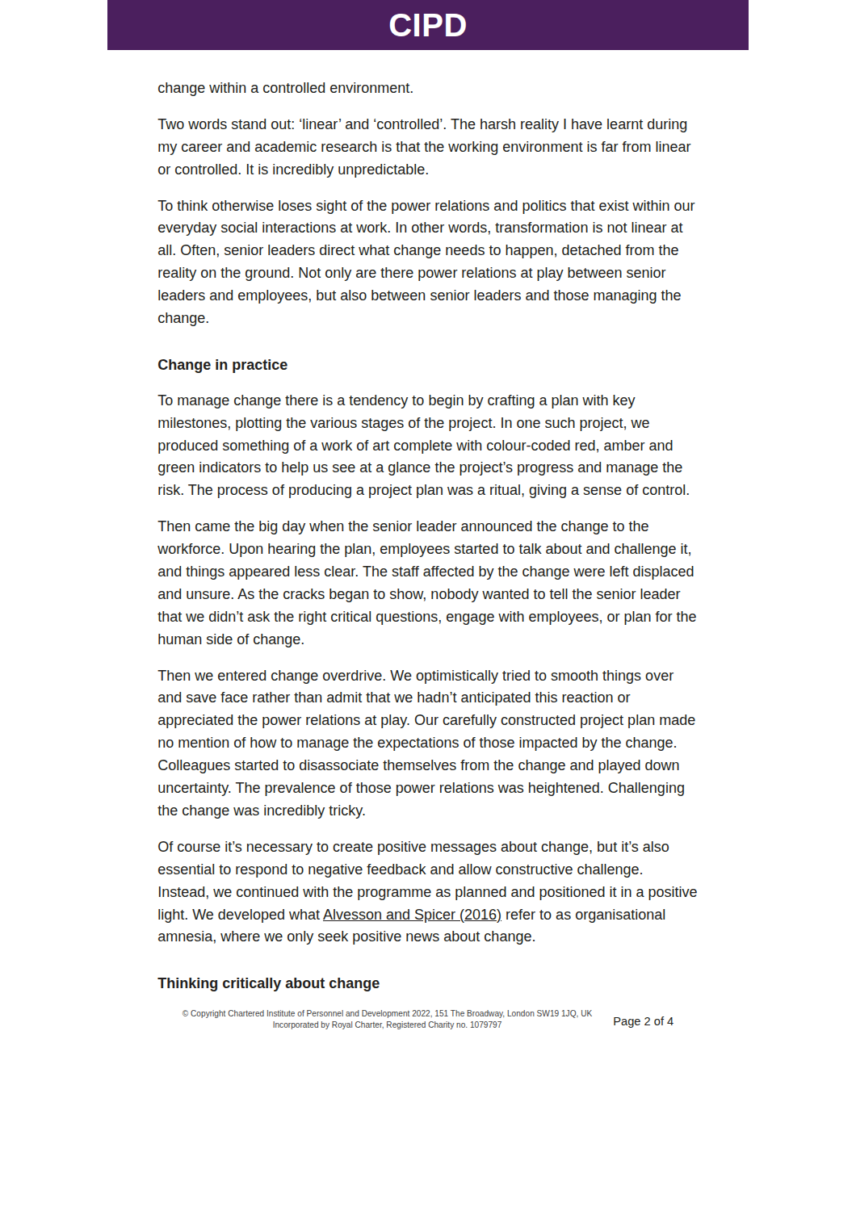CIPD
change within a controlled environment.
Two words stand out: ‘linear’ and ‘controlled’. The harsh reality I have learnt during my career and academic research is that the working environment is far from linear or controlled. It is incredibly unpredictable.
To think otherwise loses sight of the power relations and politics that exist within our everyday social interactions at work. In other words, transformation is not linear at all. Often, senior leaders direct what change needs to happen, detached from the reality on the ground. Not only are there power relations at play between senior leaders and employees, but also between senior leaders and those managing the change.
Change in practice
To manage change there is a tendency to begin by crafting a plan with key milestones, plotting the various stages of the project. In one such project, we produced something of a work of art complete with colour-coded red, amber and green indicators to help us see at a glance the project’s progress and manage the risk. The process of producing a project plan was a ritual, giving a sense of control.
Then came the big day when the senior leader announced the change to the workforce. Upon hearing the plan, employees started to talk about and challenge it, and things appeared less clear. The staff affected by the change were left displaced and unsure. As the cracks began to show, nobody wanted to tell the senior leader that we didn’t ask the right critical questions, engage with employees, or plan for the human side of change.
Then we entered change overdrive. We optimistically tried to smooth things over and save face rather than admit that we hadn’t anticipated this reaction or appreciated the power relations at play. Our carefully constructed project plan made no mention of how to manage the expectations of those impacted by the change. Colleagues started to disassociate themselves from the change and played down uncertainty. The prevalence of those power relations was heightened. Challenging the change was incredibly tricky.
Of course it’s necessary to create positive messages about change, but it’s also essential to respond to negative feedback and allow constructive challenge. Instead, we continued with the programme as planned and positioned it in a positive light. We developed what Alvesson and Spicer (2016) refer to as organisational amnesia, where we only seek positive news about change.
Thinking critically about change
© Copyright Chartered Institute of Personnel and Development 2022, 151 The Broadway, London SW19 1JQ, UK
Incorporated by Royal Charter, Registered Charity no. 1079797
Page 2 of 4